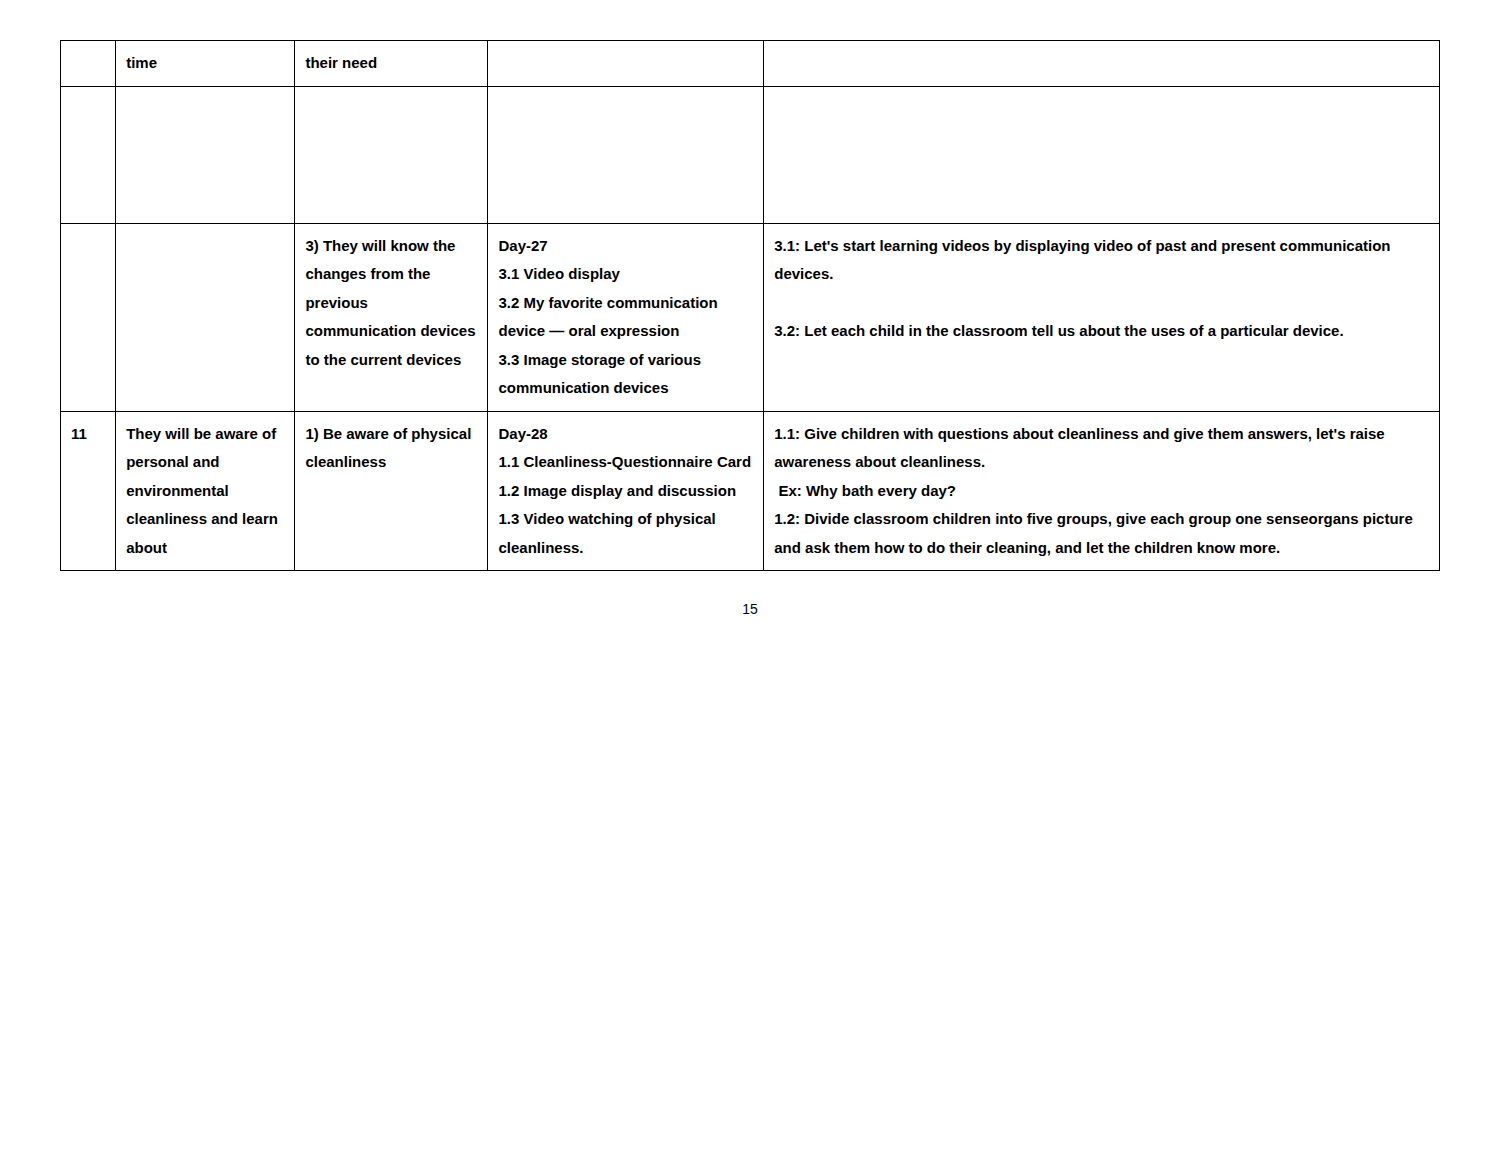| | time | their need | | |
| | | 3) They will know the changes from the previous communication devices to the current devices | Day-27 3.1 Video display 3.2 My favorite communication device — oral expression 3.3 Image storage of various communication devices | 3.1: Let's start learning videos by displaying video of past and present communication devices. 3.2: Let each child in the classroom tell us about the uses of a particular device. |
| 11 | They will be aware of personal and environmental cleanliness and learn about | 1) Be aware of physical cleanliness | Day-28 1.1 Cleanliness-Questionnaire Card 1.2 Image display and discussion 1.3 Video watching of physical cleanliness. | 1.1: Give children with questions about cleanliness and give them answers, let's raise awareness about cleanliness. Ex: Why bath every day? 1.2: Divide classroom children into five groups, give each group one senseorgans picture and ask them how to do their cleaning, and let the children know more. |
15